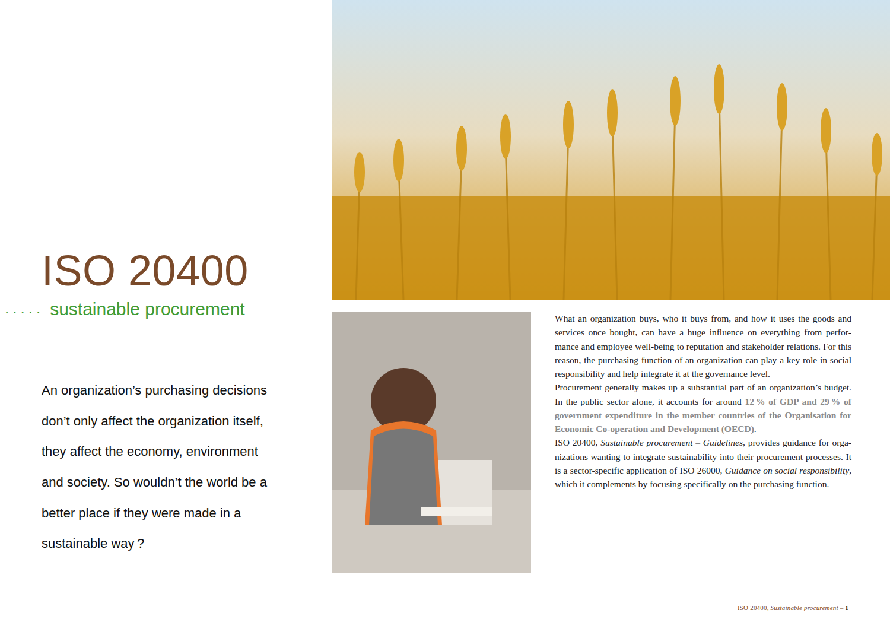ISO 20400
.....
sustainable procurement
An organization’s purchasing decisions don’t only affect the organization itself, they affect the economy, environment and society. So wouldn’t the world be a better place if they were made in a sustainable way ?
What an organization buys, who it buys from, and how it uses the goods and services once bought, can have a huge influence on everything from performance and employee well-being to reputation and stakeholder relations. For this reason, the purchasing function of an organization can play a key role in social responsibility and help integrate it at the governance level.
Procurement generally makes up a substantial part of an organization’s budget. In the public sector alone, it accounts for around 12 % of GDP and 29 % of government expenditure in the member countries of the Organisation for Economic Co-operation and Development (OECD).
ISO 20400, Sustainable procurement – Guidelines, provides guidance for organizations wanting to integrate sustainability into their procurement processes. It is a sector-specific application of ISO 26000, Guidance on social responsibility, which it complements by focusing specifically on the purchasing function.
ISO 20400, Sustainable procurement – 1